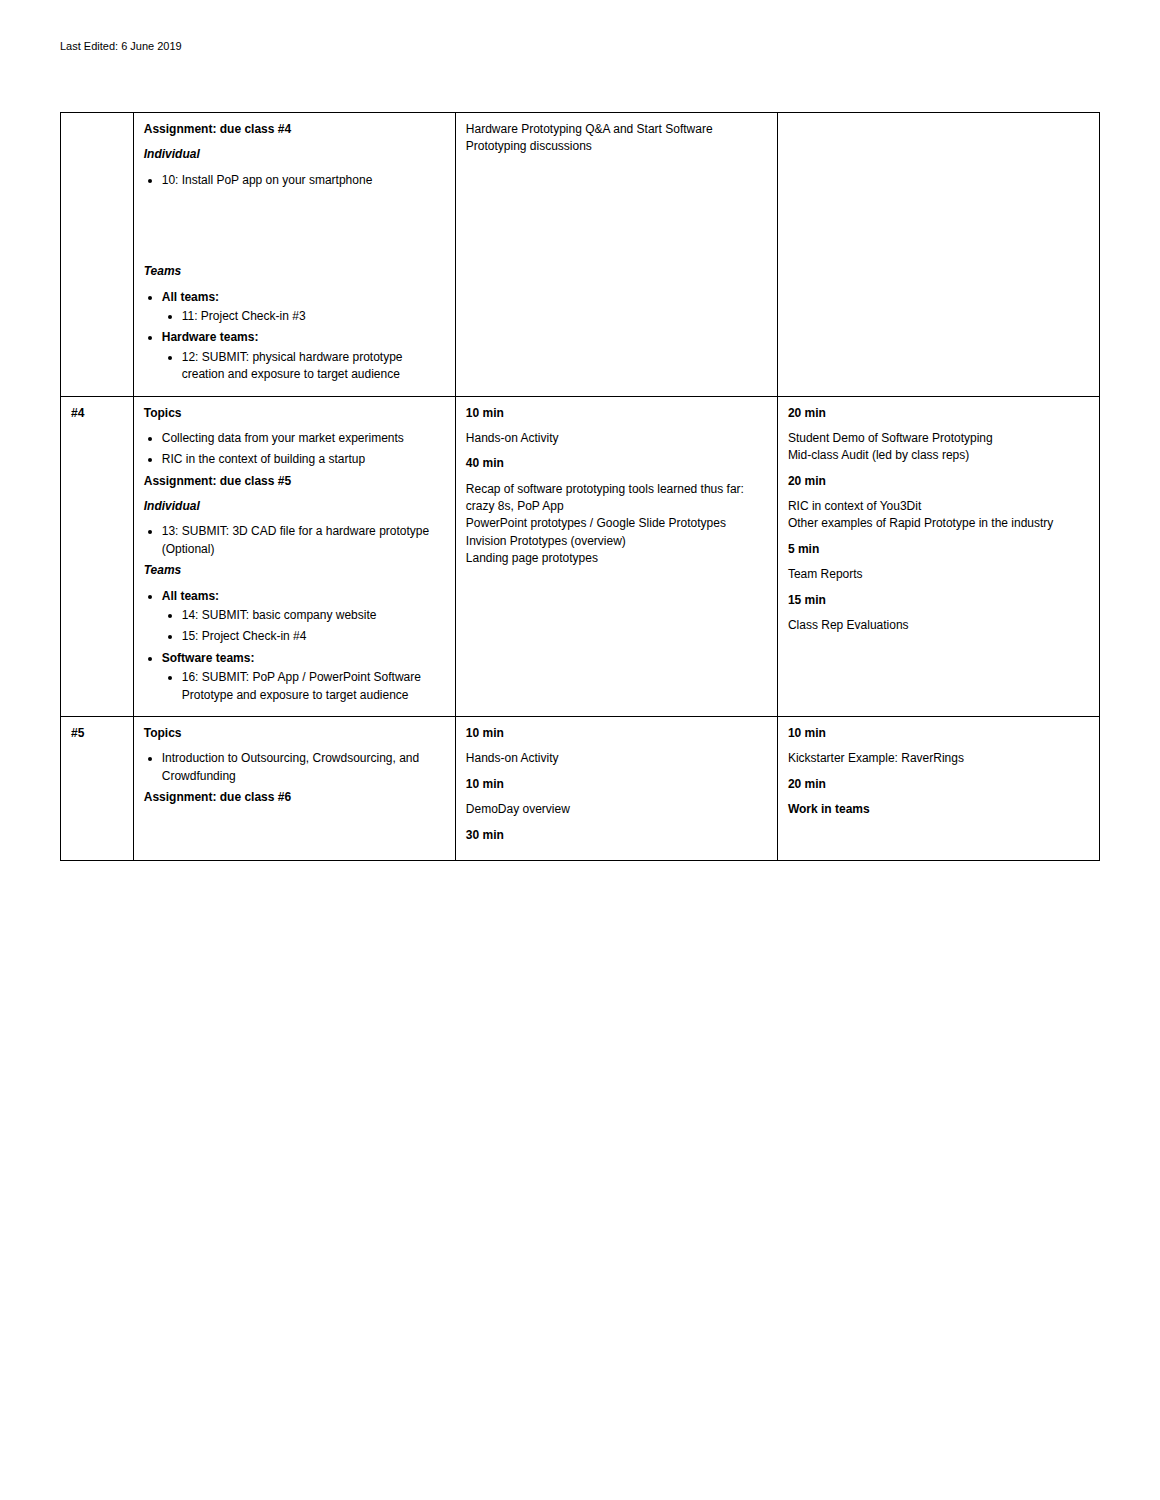Last Edited: 6 June 2019
| | Assignment: due class #4 Individual 10: Install PoP app on your smartphone Teams All teams: 11: Project Check-in #3 Hardware teams: 12: SUBMIT: physical hardware prototype creation and exposure to target audience | Hardware Prototyping Q&A and Start Software Prototyping discussions | |
| #4 | Topics Collecting data from your market experiments RIC in the context of building a startup Assignment: due class #5 Individual 13: SUBMIT: 3D CAD file for a hardware prototype (Optional) Teams All teams: 14: SUBMIT: basic company website 15: Project Check-in #4 Software teams: 16: SUBMIT: PoP App / PowerPoint Software Prototype and exposure to target audience | 10 min Hands-on Activity 40 min Recap of software prototyping tools learned thus far: crazy 8s, PoP App PowerPoint prototypes / Google Slide Prototypes Invision Prototypes (overview) Landing page prototypes | 20 min Student Demo of Software Prototyping Mid-class Audit (led by class reps) 20 min RIC in context of You3Dit Other examples of Rapid Prototype in the industry 5 min Team Reports 15 min Class Rep Evaluations |
| #5 | Topics Introduction to Outsourcing, Crowdsourcing, and Crowdfunding Assignment: due class #6 | 10 min Hands-on Activity 10 min DemoDay overview 30 min | 10 min Kickstarter Example: RaverRings 20 min Work in teams |